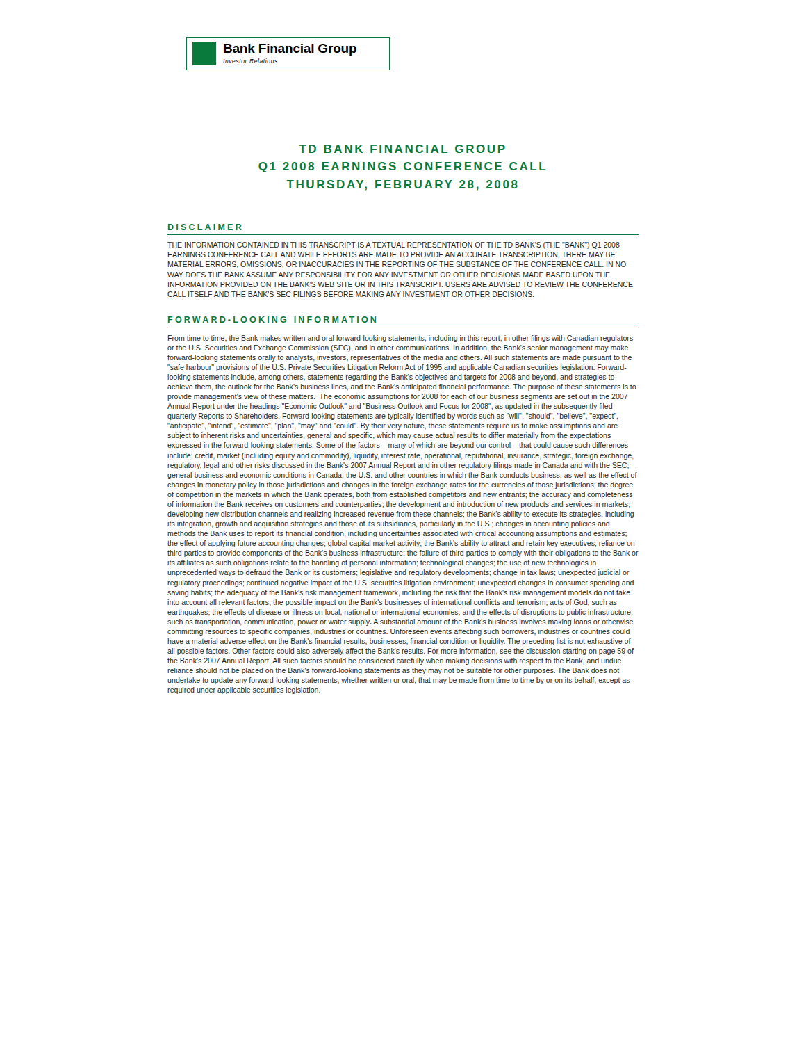Bank Financial Group
Investor Relations
TD BANK FINANCIAL GROUP
Q1 2008 EARNINGS CONFERENCE CALL
THURSDAY, FEBRUARY 28, 2008
DISCLAIMER
THE INFORMATION CONTAINED IN THIS TRANSCRIPT IS A TEXTUAL REPRESENTATION OF THE TD BANK'S (THE "BANK") Q1 2008 EARNINGS CONFERENCE CALL AND WHILE EFFORTS ARE MADE TO PROVIDE AN ACCURATE TRANSCRIPTION, THERE MAY BE MATERIAL ERRORS, OMISSIONS, OR INACCURACIES IN THE REPORTING OF THE SUBSTANCE OF THE CONFERENCE CALL. IN NO WAY DOES THE BANK ASSUME ANY RESPONSIBILITY FOR ANY INVESTMENT OR OTHER DECISIONS MADE BASED UPON THE INFORMATION PROVIDED ON THE BANK'S WEB SITE OR IN THIS TRANSCRIPT. USERS ARE ADVISED TO REVIEW THE CONFERENCE CALL ITSELF AND THE BANK'S SEC FILINGS BEFORE MAKING ANY INVESTMENT OR OTHER DECISIONS.
FORWARD-LOOKING INFORMATION
From time to time, the Bank makes written and oral forward-looking statements, including in this report, in other filings with Canadian regulators or the U.S. Securities and Exchange Commission (SEC), and in other communications. In addition, the Bank's senior management may make forward-looking statements orally to analysts, investors, representatives of the media and others. All such statements are made pursuant to the "safe harbour" provisions of the U.S. Private Securities Litigation Reform Act of 1995 and applicable Canadian securities legislation. Forward-looking statements include, among others, statements regarding the Bank's objectives and targets for 2008 and beyond, and strategies to achieve them, the outlook for the Bank's business lines, and the Bank's anticipated financial performance. The purpose of these statements is to provide management's view of these matters. The economic assumptions for 2008 for each of our business segments are set out in the 2007 Annual Report under the headings "Economic Outlook" and "Business Outlook and Focus for 2008", as updated in the subsequently filed quarterly Reports to Shareholders. Forward-looking statements are typically identified by words such as "will", "should", "believe", "expect", "anticipate", "intend", "estimate", "plan", "may" and "could". By their very nature, these statements require us to make assumptions and are subject to inherent risks and uncertainties, general and specific, which may cause actual results to differ materially from the expectations expressed in the forward-looking statements. Some of the factors – many of which are beyond our control – that could cause such differences include: credit, market (including equity and commodity), liquidity, interest rate, operational, reputational, insurance, strategic, foreign exchange, regulatory, legal and other risks discussed in the Bank's 2007 Annual Report and in other regulatory filings made in Canada and with the SEC; general business and economic conditions in Canada, the U.S. and other countries in which the Bank conducts business, as well as the effect of changes in monetary policy in those jurisdictions and changes in the foreign exchange rates for the currencies of those jurisdictions; the degree of competition in the markets in which the Bank operates, both from established competitors and new entrants; the accuracy and completeness of information the Bank receives on customers and counterparties; the development and introduction of new products and services in markets; developing new distribution channels and realizing increased revenue from these channels; the Bank's ability to execute its strategies, including its integration, growth and acquisition strategies and those of its subsidiaries, particularly in the U.S.; changes in accounting policies and methods the Bank uses to report its financial condition, including uncertainties associated with critical accounting assumptions and estimates; the effect of applying future accounting changes; global capital market activity; the Bank's ability to attract and retain key executives; reliance on third parties to provide components of the Bank's business infrastructure; the failure of third parties to comply with their obligations to the Bank or its affiliates as such obligations relate to the handling of personal information; technological changes; the use of new technologies in unprecedented ways to defraud the Bank or its customers; legislative and regulatory developments; change in tax laws; unexpected judicial or regulatory proceedings; continued negative impact of the U.S. securities litigation environment; unexpected changes in consumer spending and saving habits; the adequacy of the Bank's risk management framework, including the risk that the Bank's risk management models do not take into account all relevant factors; the possible impact on the Bank's businesses of international conflicts and terrorism; acts of God, such as earthquakes; the effects of disease or illness on local, national or international economies; and the effects of disruptions to public infrastructure, such as transportation, communication, power or water supply. A substantial amount of the Bank's business involves making loans or otherwise committing resources to specific companies, industries or countries. Unforeseen events affecting such borrowers, industries or countries could have a material adverse effect on the Bank's financial results, businesses, financial condition or liquidity. The preceding list is not exhaustive of all possible factors. Other factors could also adversely affect the Bank's results. For more information, see the discussion starting on page 59 of the Bank's 2007 Annual Report. All such factors should be considered carefully when making decisions with respect to the Bank, and undue reliance should not be placed on the Bank's forward-looking statements as they may not be suitable for other purposes. The Bank does not undertake to update any forward-looking statements, whether written or oral, that may be made from time to time by or on its behalf, except as required under applicable securities legislation.